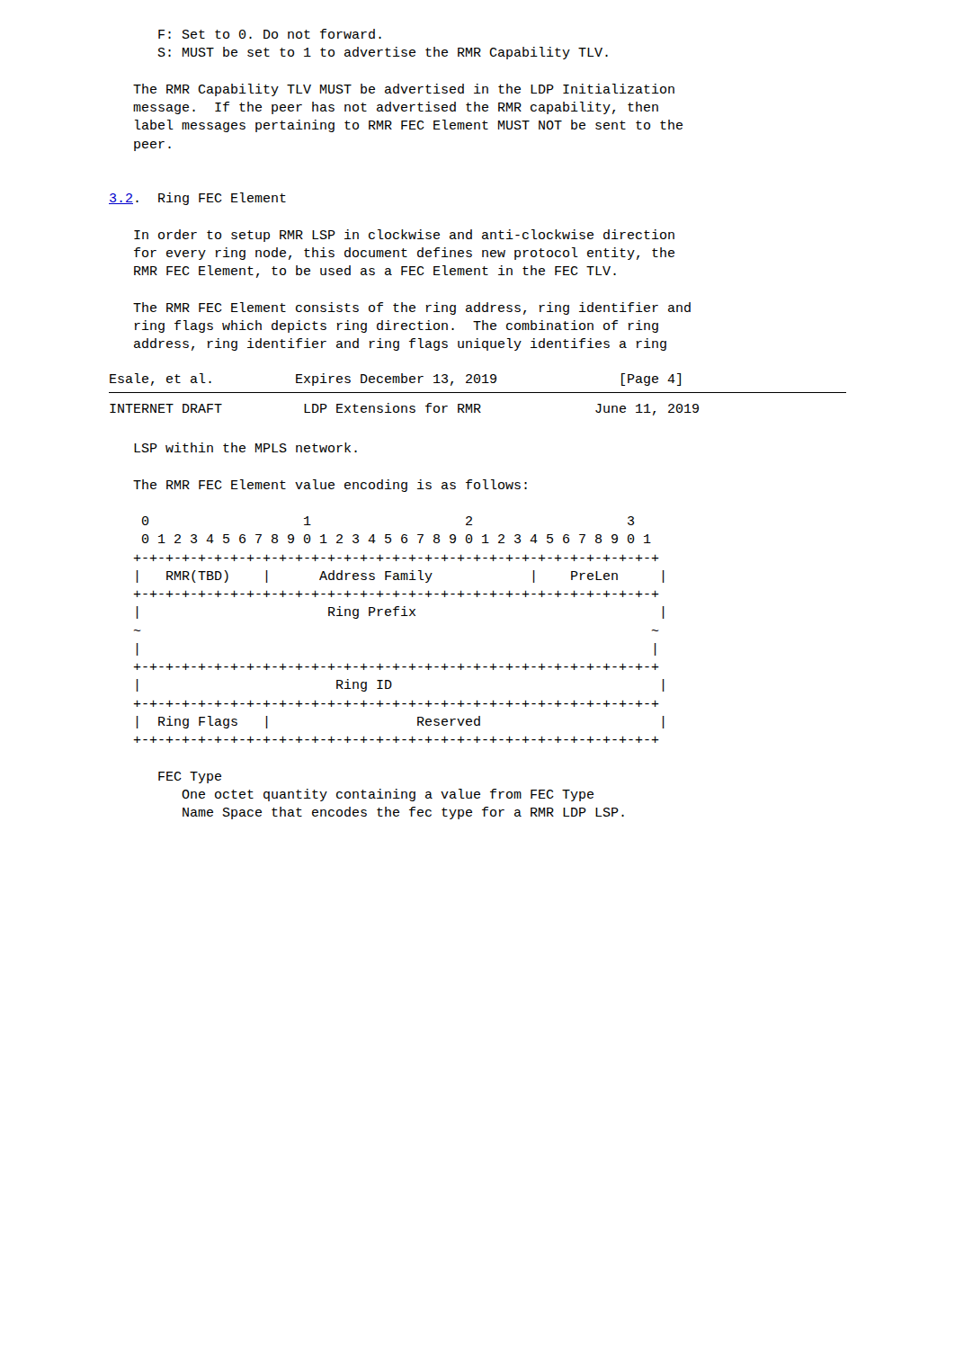F: Set to 0. Do not forward.
      S: MUST be set to 1 to advertise the RMR Capability TLV.

   The RMR Capability TLV MUST be advertised in the LDP Initialization
   message.  If the peer has not advertised the RMR capability, then
   label messages pertaining to RMR FEC Element MUST NOT be sent to the
   peer.


3.2.  Ring FEC Element

   In order to setup RMR LSP in clockwise and anti-clockwise direction
   for every ring node, this document defines new protocol entity, the
   RMR FEC Element, to be used as a FEC Element in the FEC TLV.

   The RMR FEC Element consists of the ring address, ring identifier and
   ring flags which depicts ring direction.  The combination of ring
   address, ring identifier and ring flags uniquely identifies a ring
Esale, et al. Expires December 13, 2019 [Page 4]
INTERNET DRAFT LDP Extensions for RMR June 11, 2019
   LSP within the MPLS network.

   The RMR FEC Element value encoding is as follows:

    0                   1                   2                   3
    0 1 2 3 4 5 6 7 8 9 0 1 2 3 4 5 6 7 8 9 0 1 2 3 4 5 6 7 8 9 0 1
   +-+-+-+-+-+-+-+-+-+-+-+-+-+-+-+-+-+-+-+-+-+-+-+-+-+-+-+-+-+-+-+-+
   |   RMR(TBD)    |      Address Family            |    PreLen     |
   +-+-+-+-+-+-+-+-+-+-+-+-+-+-+-+-+-+-+-+-+-+-+-+-+-+-+-+-+-+-+-+-+
   |                       Ring Prefix                              |
   ~                                                               ~
   |                                                               |
   +-+-+-+-+-+-+-+-+-+-+-+-+-+-+-+-+-+-+-+-+-+-+-+-+-+-+-+-+-+-+-+-+
   |                        Ring ID                                 |
   +-+-+-+-+-+-+-+-+-+-+-+-+-+-+-+-+-+-+-+-+-+-+-+-+-+-+-+-+-+-+-+-+
   |  Ring Flags   |                  Reserved                      |
   +-+-+-+-+-+-+-+-+-+-+-+-+-+-+-+-+-+-+-+-+-+-+-+-+-+-+-+-+-+-+-+-+

      FEC Type
         One octet quantity containing a value from FEC Type
         Name Space that encodes the fec type for a RMR LDP LSP.